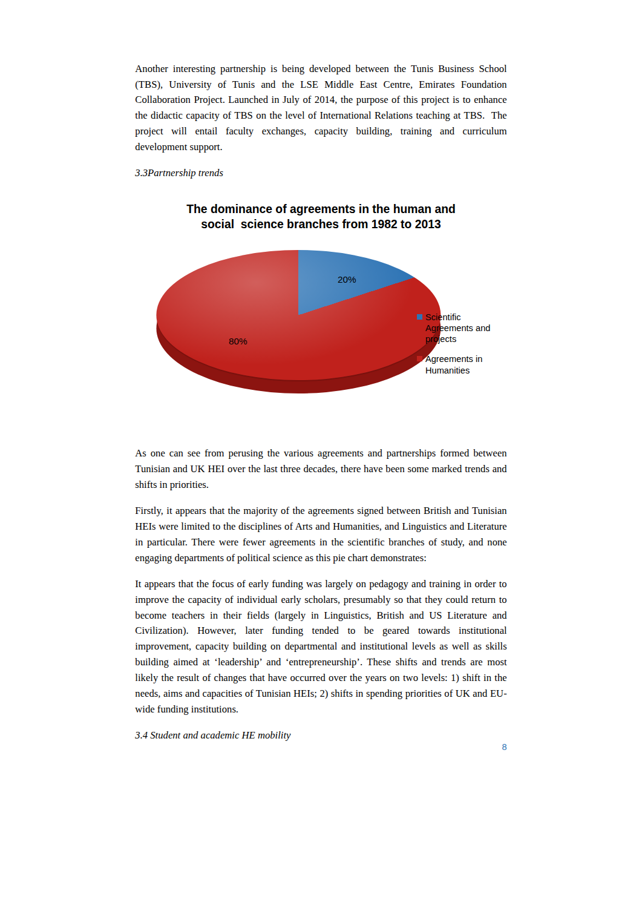Another interesting partnership is being developed between the Tunis Business School (TBS), University of Tunis and the LSE Middle East Centre, Emirates Foundation Collaboration Project. Launched in July of 2014, the purpose of this project is to enhance the didactic capacity of TBS on the level of International Relations teaching at TBS. The project will entail faculty exchanges, capacity building, training and curriculum development support.
3.3Partnership trends
The dominance of agreements in the human and social science branches from 1982 to 2013
20%
80%
Scientific Agreements and projects
Agreements in Humanities
As one can see from perusing the various agreements and partnerships formed between Tunisian and UK HEI over the last three decades, there have been some marked trends and shifts in priorities.
Firstly, it appears that the majority of the agreements signed between British and Tunisian HEIs were limited to the disciplines of Arts and Humanities, and Linguistics and Literature in particular. There were fewer agreements in the scientific branches of study, and none engaging departments of political science as this pie chart demonstrates:
It appears that the focus of early funding was largely on pedagogy and training in order to improve the capacity of individual early scholars, presumably so that they could return to become teachers in their fields (largely in Linguistics, British and US Literature and Civilization). However, later funding tended to be geared towards institutional improvement, capacity building on departmental and institutional levels as well as skills building aimed at ‘leadership’ and ‘entrepreneurship’. These shifts and trends are most likely the result of changes that have occurred over the years on two levels: 1) shift in the needs, aims and capacities of Tunisian HEIs; 2) shifts in spending priorities of UK and EU-wide funding institutions.
3.4 Student and academic HE mobility
8